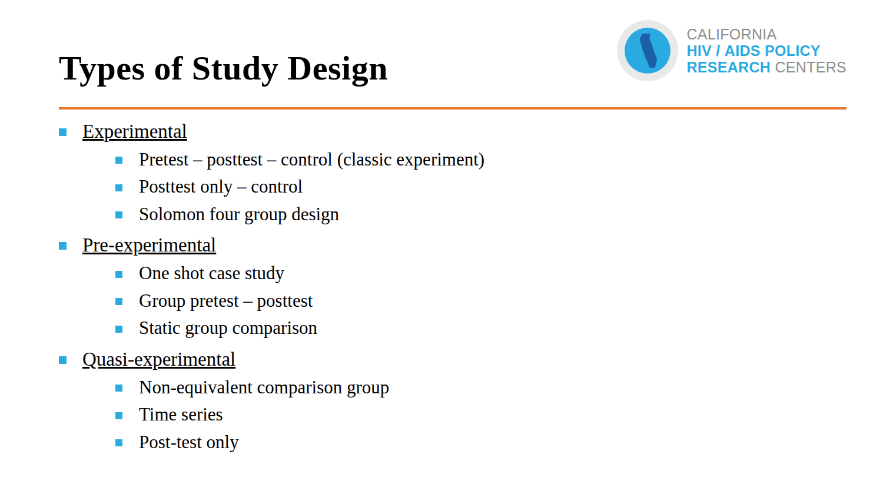CALIFORNIA
HIV / AIDS POLICY
RESEARCH CENTERS
Types of Study Design
Experimental
Pretest – posttest – control (classic experiment)
Posttest only – control
Solomon four group design
Pre-experimental
One shot case study
Group pretest – posttest
Static group comparison
Quasi-experimental
Non-equivalent comparison group
Time series
Post-test only